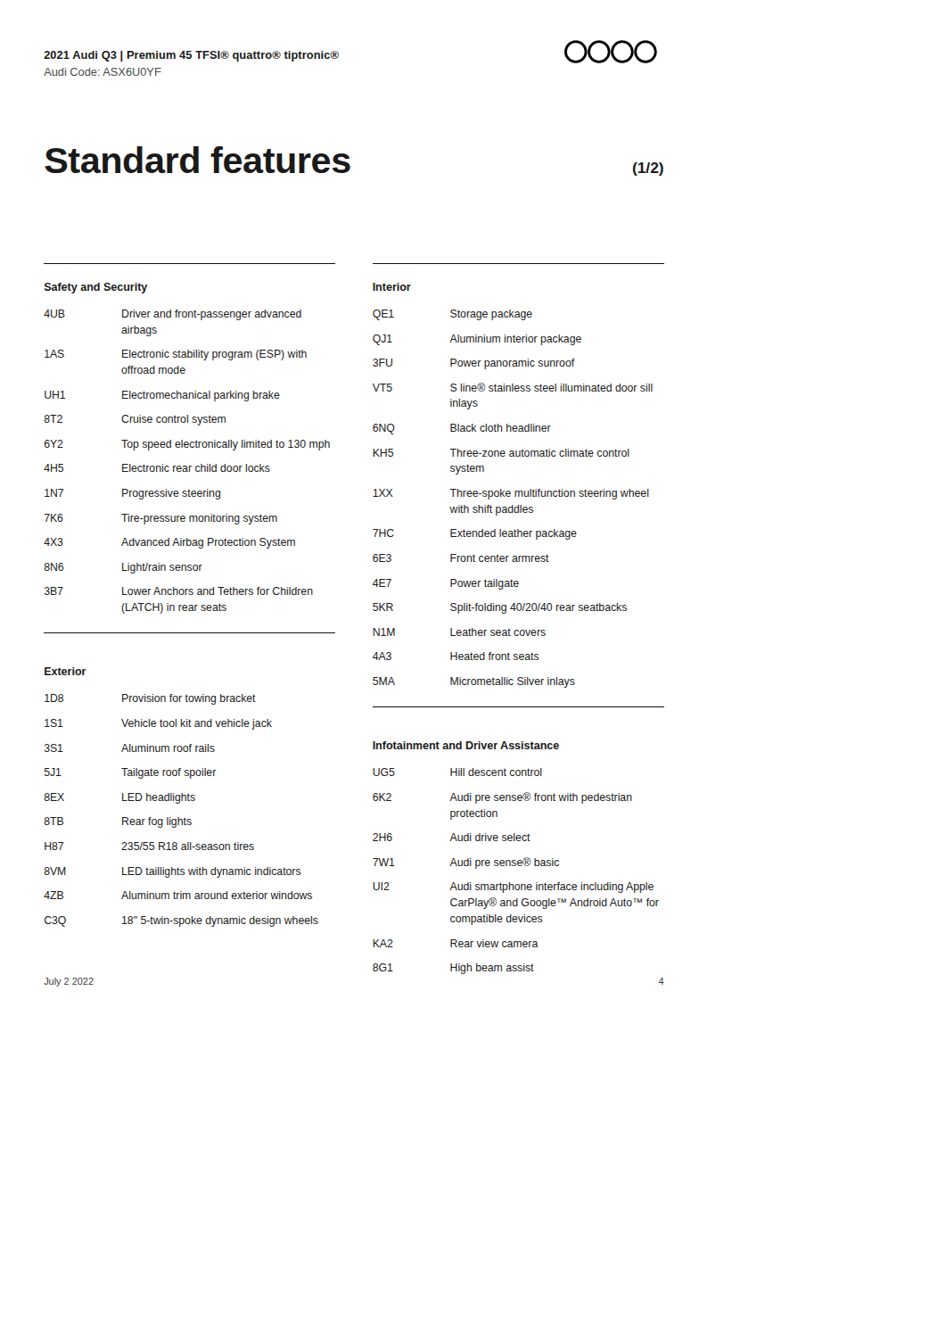2021 Audi Q3 | Premium 45 TFSI® quattro® tiptronic®
Audi Code: ASX6U0YF
Standard features
(1/2)
Safety and Security
| 4UB | Driver and front-passenger advanced airbags |
| 1AS | Electronic stability program (ESP) with offroad mode |
| UH1 | Electromechanical parking brake |
| 8T2 | Cruise control system |
| 6Y2 | Top speed electronically limited to 130 mph |
| 4H5 | Electronic rear child door locks |
| 1N7 | Progressive steering |
| 7K6 | Tire-pressure monitoring system |
| 4X3 | Advanced Airbag Protection System |
| 8N6 | Light/rain sensor |
| 3B7 | Lower Anchors and Tethers for Children (LATCH) in rear seats |
Exterior
| 1D8 | Provision for towing bracket |
| 1S1 | Vehicle tool kit and vehicle jack |
| 3S1 | Aluminum roof rails |
| 5J1 | Tailgate roof spoiler |
| 8EX | LED headlights |
| 8TB | Rear fog lights |
| H87 | 235/55 R18 all-season tires |
| 8VM | LED taillights with dynamic indicators |
| 4ZB | Aluminum trim around exterior windows |
| C3Q | 18" 5-twin-spoke dynamic design wheels |
Interior
| QE1 | Storage package |
| QJ1 | Aluminium interior package |
| 3FU | Power panoramic sunroof |
| VT5 | S line® stainless steel illuminated door sill inlays |
| 6NQ | Black cloth headliner |
| KH5 | Three-zone automatic climate control system |
| 1XX | Three-spoke multifunction steering wheel with shift paddles |
| 7HC | Extended leather package |
| 6E3 | Front center armrest |
| 4E7 | Power tailgate |
| 5KR | Split-folding 40/20/40 rear seatbacks |
| N1M | Leather seat covers |
| 4A3 | Heated front seats |
| 5MA | Micrometallic Silver inlays |
Infotainment and Driver Assistance
| UG5 | Hill descent control |
| 6K2 | Audi pre sense® front with pedestrian protection |
| 2H6 | Audi drive select |
| 7W1 | Audi pre sense® basic |
| UI2 | Audi smartphone interface including Apple CarPlay® and Google™ Android Auto™ for compatible devices |
| KA2 | Rear view camera |
| 8G1 | High beam assist |
July 2 2022
4